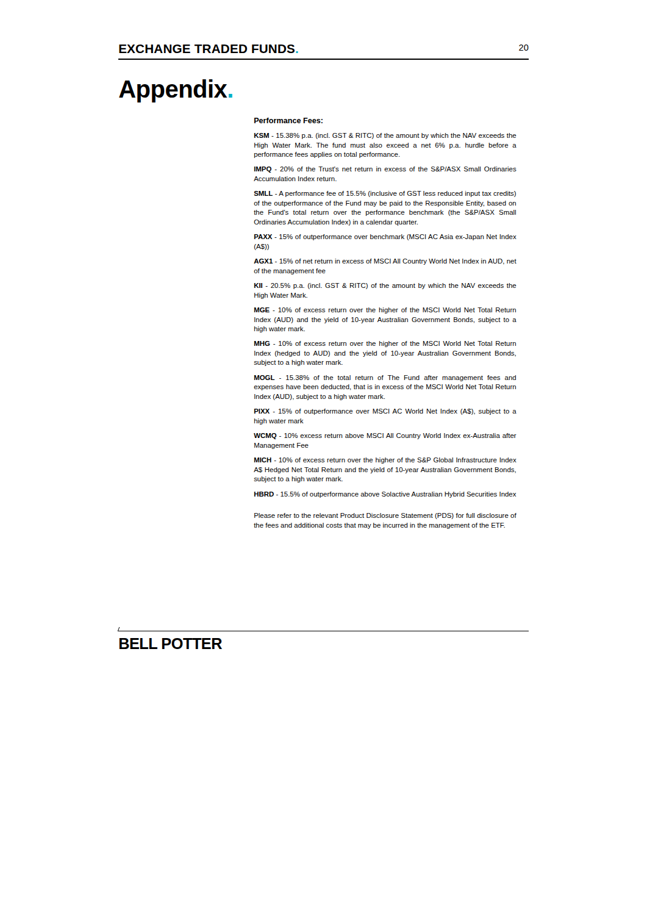EXCHANGE TRADED FUNDS.
20
Appendix.
Performance Fees:
KSM - 15.38% p.a. (incl. GST & RITC) of the amount by which the NAV exceeds the High Water Mark. The fund must also exceed a net 6% p.a. hurdle before a performance fees applies on total performance.
IMPQ - 20% of the Trust's net return in excess of the S&P/ASX Small Ordinaries Accumulation Index return.
SMLL - A performance fee of 15.5% (inclusive of GST less reduced input tax credits) of the outperformance of the Fund may be paid to the Responsible Entity, based on the Fund's total return over the performance benchmark (the S&P/ASX Small Ordinaries Accumulation Index) in a calendar quarter.
PAXX - 15% of outperformance over benchmark (MSCI AC Asia ex-Japan Net Index (A$))
AGX1 - 15% of net return in excess of MSCI All Country World Net Index in AUD, net of the management fee
KII - 20.5% p.a. (incl. GST & RITC) of the amount by which the NAV exceeds the High Water Mark.
MGE - 10% of excess return over the higher of the MSCI World Net Total Return Index (AUD) and the yield of 10-year Australian Government Bonds, subject to a high water mark.
MHG - 10% of excess return over the higher of the MSCI World Net Total Return Index (hedged to AUD) and the yield of 10-year Australian Government Bonds, subject to a high water mark.
MOGL - 15.38% of the total return of The Fund after management fees and expenses have been deducted, that is in excess of the MSCI World Net Total Return Index (AUD), subject to a high water mark.
PIXX - 15% of outperformance over MSCI AC World Net Index (A$), subject to a high water mark
WCMQ - 10% excess return above MSCI All Country World Index ex-Australia after Management Fee
MICH - 10% of excess return over the higher of the S&P Global Infrastructure Index A$ Hedged Net Total Return and the yield of 10-year Australian Government Bonds, subject to a high water mark.
HBRD - 15.5% of outperformance above Solactive Australian Hybrid Securities Index
Please refer to the relevant Product Disclosure Statement (PDS) for full disclosure of the fees and additional costs that may be incurred in the management of the ETF.
BELL POTTER